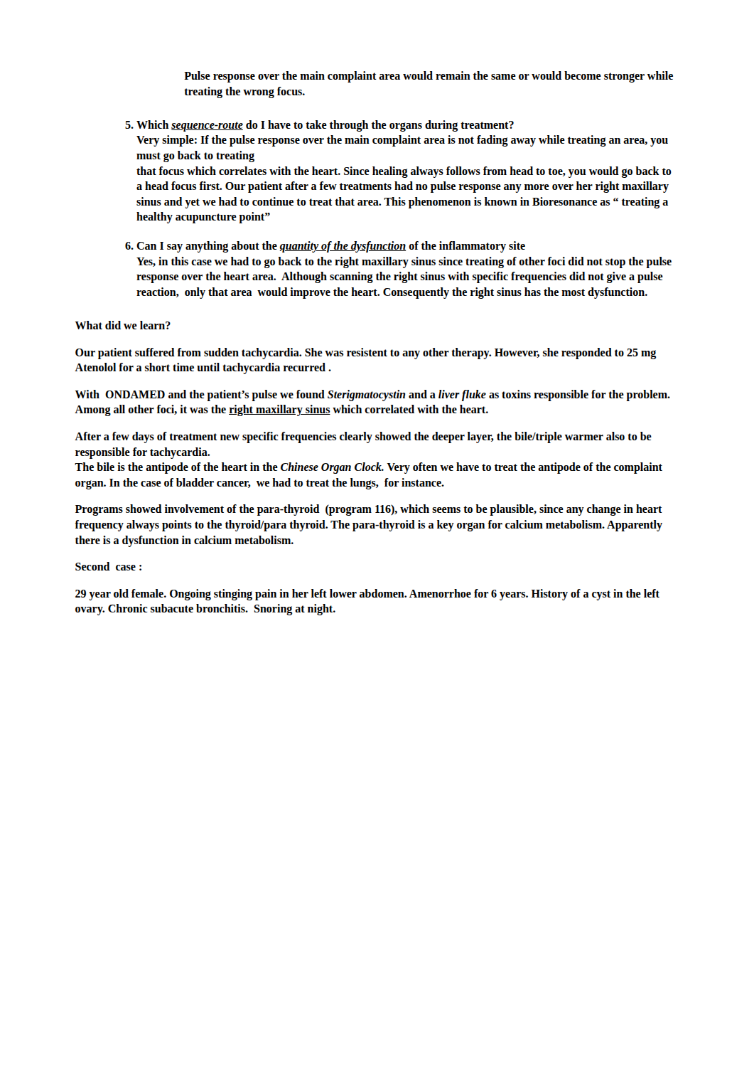Pulse response over the main complaint area would remain the same or would become stronger while treating the wrong focus.
Which sequence-route do I have to take through the organs during treatment?
Very simple: If the pulse response over the main complaint area is not fading away while treating an area, you must go back to treating
that focus which correlates with the heart. Since healing always follows from head to toe, you would go back to a head focus first. Our patient after a few treatments had no pulse response any more over her right maxillary sinus and yet we had to continue to treat that area. This phenomenon is known in Bioresonance as “ treating a healthy acupuncture point”
Can I say anything about the quantity of the dysfunction of the inflammatory site
Yes, in this case we had to go back to the right maxillary sinus since treating of other foci did not stop the pulse response over the heart area. Although scanning the right sinus with specific frequencies did not give a pulse reaction, only that area would improve the heart. Consequently the right sinus has the most dysfunction.
What did we learn?
Our patient suffered from sudden tachycardia. She was resistent to any other therapy. However, she responded to 25 mg Atenolol for a short time until tachycardia recurred .
With ONDAMED and the patient’s pulse we found Sterigmatocystin and a liver fluke as toxins responsible for the problem. Among all other foci, it was the right maxillary sinus which correlated with the heart.
After a few days of treatment new specific frequencies clearly showed the deeper layer, the bile/triple warmer also to be responsible for tachycardia.
The bile is the antipode of the heart in the Chinese Organ Clock. Very often we have to treat the antipode of the complaint organ. In the case of bladder cancer, we had to treat the lungs, for instance.
Programs showed involvement of the para-thyroid (program 116), which seems to be plausible, since any change in heart frequency always points to the thyroid/para thyroid. The para-thyroid is a key organ for calcium metabolism. Apparently there is a dysfunction in calcium metabolism.
Second case :
29 year old female. Ongoing stinging pain in her left lower abdomen. Amenorrhoe for 6 years. History of a cyst in the left ovary. Chronic subacute bronchitis. Snoring at night.